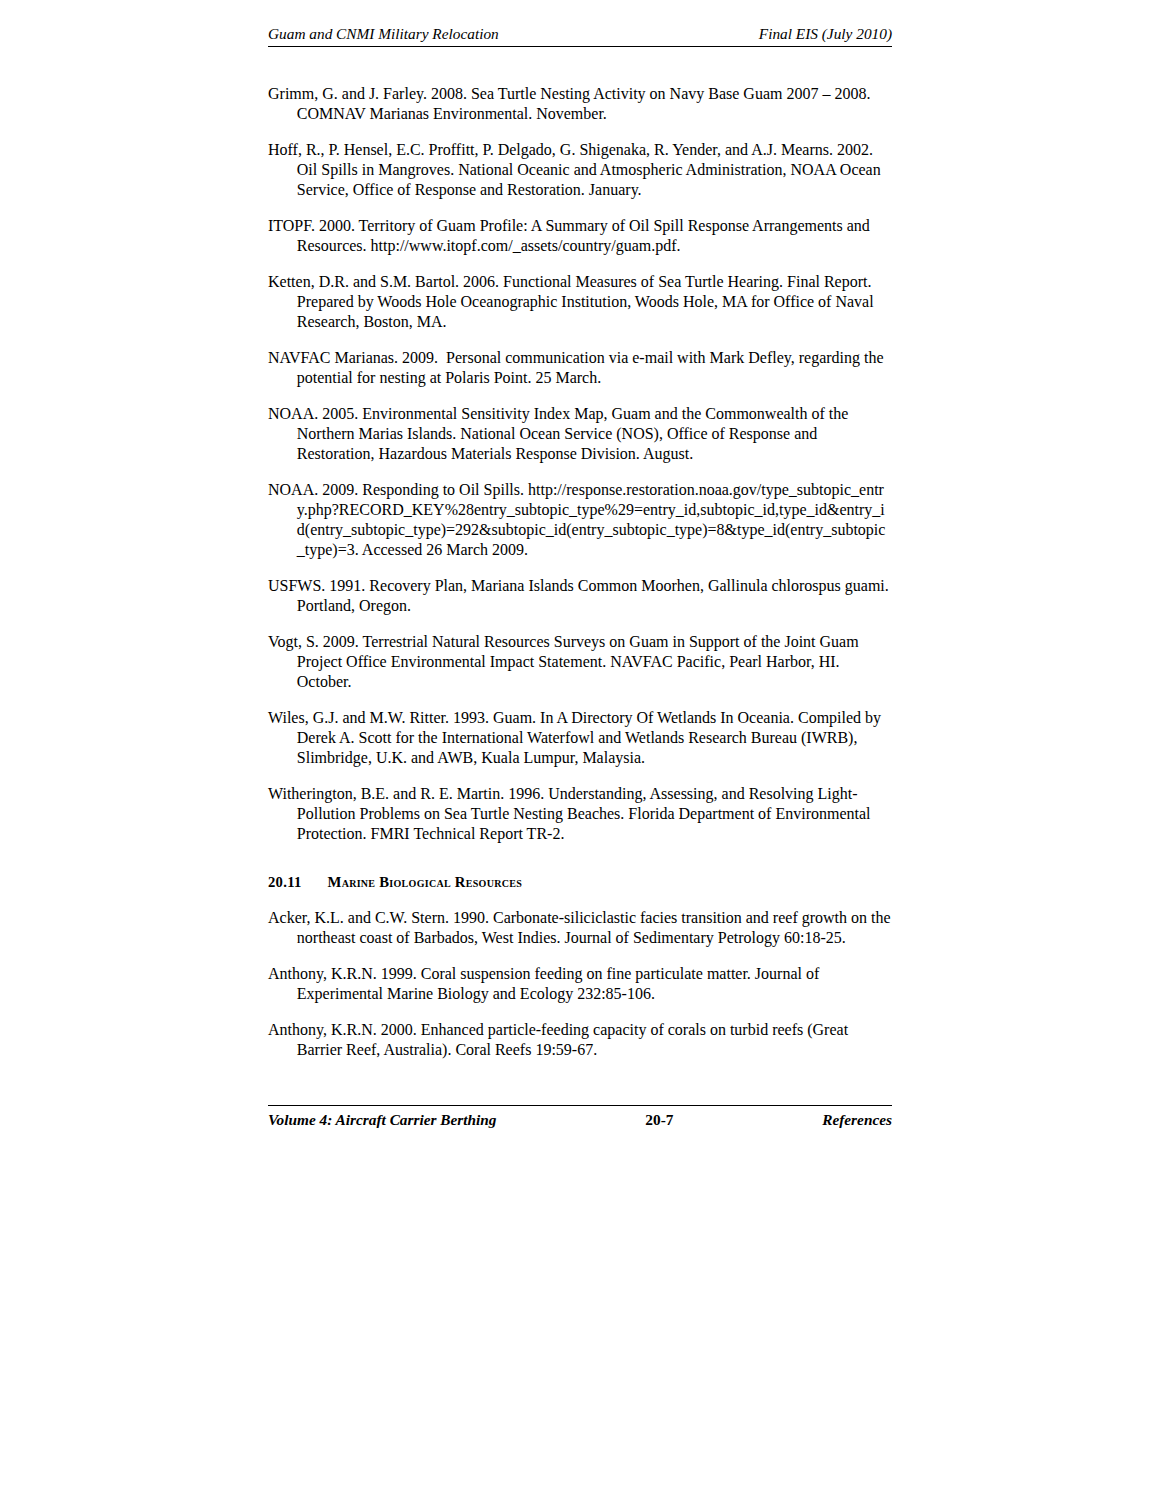Guam and CNMI Military Relocation
Final EIS (July 2010)
Grimm, G. and J. Farley. 2008. Sea Turtle Nesting Activity on Navy Base Guam 2007 – 2008. COMNAV Marianas Environmental. November.
Hoff, R., P. Hensel, E.C. Proffitt, P. Delgado, G. Shigenaka, R. Yender, and A.J. Mearns. 2002. Oil Spills in Mangroves. National Oceanic and Atmospheric Administration, NOAA Ocean Service, Office of Response and Restoration. January.
ITOPF. 2000. Territory of Guam Profile: A Summary of Oil Spill Response Arrangements and Resources. http://www.itopf.com/_assets/country/guam.pdf.
Ketten, D.R. and S.M. Bartol. 2006. Functional Measures of Sea Turtle Hearing. Final Report. Prepared by Woods Hole Oceanographic Institution, Woods Hole, MA for Office of Naval Research, Boston, MA.
NAVFAC Marianas. 2009. Personal communication via e-mail with Mark Defley, regarding the potential for nesting at Polaris Point. 25 March.
NOAA. 2005. Environmental Sensitivity Index Map, Guam and the Commonwealth of the Northern Marias Islands. National Ocean Service (NOS), Office of Response and Restoration, Hazardous Materials Response Division. August.
NOAA. 2009. Responding to Oil Spills. http://response.restoration.noaa.gov/type_subtopic_entry.php?RECORD_KEY%28entry_subtopic_type%29=entry_id,subtopic_id,type_id&entry_id(entry_subtopic_type)=292&subtopic_id(entry_subtopic_type)=8&type_id(entry_subtopic_type)=3. Accessed 26 March 2009.
USFWS. 1991. Recovery Plan, Mariana Islands Common Moorhen, Gallinula chlorospus guami. Portland, Oregon.
Vogt, S. 2009. Terrestrial Natural Resources Surveys on Guam in Support of the Joint Guam Project Office Environmental Impact Statement. NAVFAC Pacific, Pearl Harbor, HI. October.
Wiles, G.J. and M.W. Ritter. 1993. Guam. In A Directory Of Wetlands In Oceania. Compiled by Derek A. Scott for the International Waterfowl and Wetlands Research Bureau (IWRB), Slimbridge, U.K. and AWB, Kuala Lumpur, Malaysia.
Witherington, B.E. and R. E. Martin. 1996. Understanding, Assessing, and Resolving Light-Pollution Problems on Sea Turtle Nesting Beaches. Florida Department of Environmental Protection. FMRI Technical Report TR-2.
20.11 Marine Biological Resources
Acker, K.L. and C.W. Stern. 1990. Carbonate-siliciclastic facies transition and reef growth on the northeast coast of Barbados, West Indies. Journal of Sedimentary Petrology 60:18-25.
Anthony, K.R.N. 1999. Coral suspension feeding on fine particulate matter. Journal of Experimental Marine Biology and Ecology 232:85-106.
Anthony, K.R.N. 2000. Enhanced particle-feeding capacity of corals on turbid reefs (Great Barrier Reef, Australia). Coral Reefs 19:59-67.
Volume 4: Aircraft Carrier Berthing
20-7
References